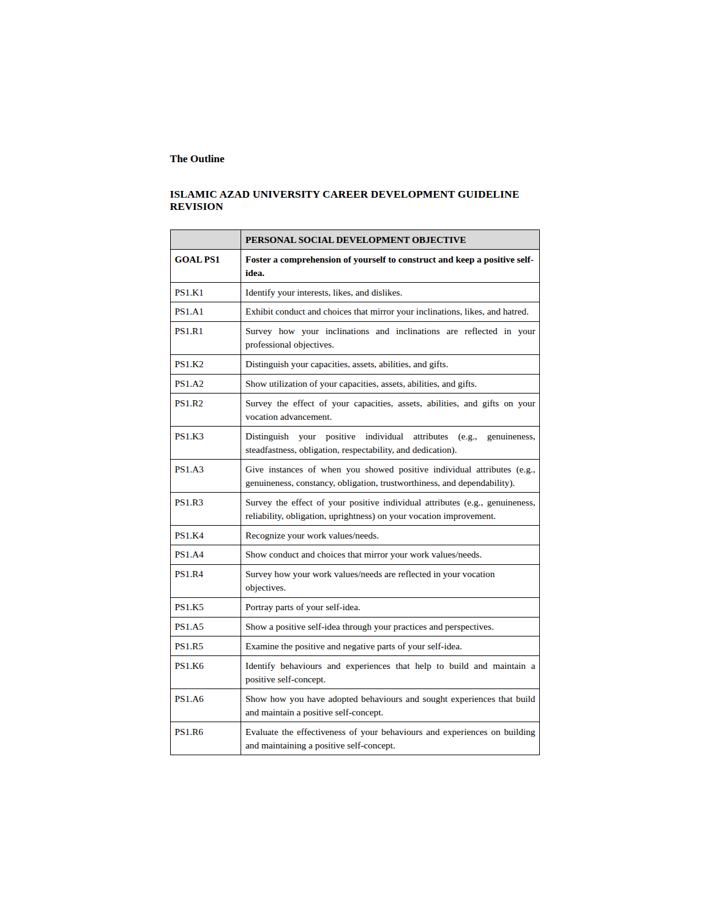The Outline
ISLAMIC AZAD UNIVERSITY CAREER DEVELOPMENT GUIDELINE REVISION
| | PERSONAL SOCIAL DEVELOPMENT OBJECTIVE |
| GOAL PS1 | Foster a comprehension of yourself to construct and keep a positive self-idea. |
| PS1.K1 | Identify your interests, likes, and dislikes. |
| PS1.A1 | Exhibit conduct and choices that mirror your inclinations, likes, and hatred. |
| PS1.R1 | Survey how your inclinations and inclinations are reflected in your professional objectives. |
| PS1.K2 | Distinguish your capacities, assets, abilities, and gifts. |
| PS1.A2 | Show utilization of your capacities, assets, abilities, and gifts. |
| PS1.R2 | Survey the effect of your capacities, assets, abilities, and gifts on your vocation advancement. |
| PS1.K3 | Distinguish your positive individual attributes (e.g., genuineness, steadfastness, obligation, respectability, and dedication). |
| PS1.A3 | Give instances of when you showed positive individual attributes (e.g., genuineness, constancy, obligation, trustworthiness, and dependability). |
| PS1.R3 | Survey the effect of your positive individual attributes (e.g., genuineness, reliability, obligation, uprightness) on your vocation improvement. |
| PS1.K4 | Recognize your work values/needs. |
| PS1.A4 | Show conduct and choices that mirror your work values/needs. |
| PS1.R4 | Survey how your work values/needs are reflected in your vocation objectives. |
| PS1.K5 | Portray parts of your self-idea. |
| PS1.A5 | Show a positive self-idea through your practices and perspectives. |
| PS1.R5 | Examine the positive and negative parts of your self-idea. |
| PS1.K6 | Identify behaviours and experiences that help to build and maintain a positive self-concept. |
| PS1.A6 | Show how you have adopted behaviours and sought experiences that build and maintain a positive self-concept. |
| PS1.R6 | Evaluate the effectiveness of your behaviours and experiences on building and maintaining a positive self-concept. |